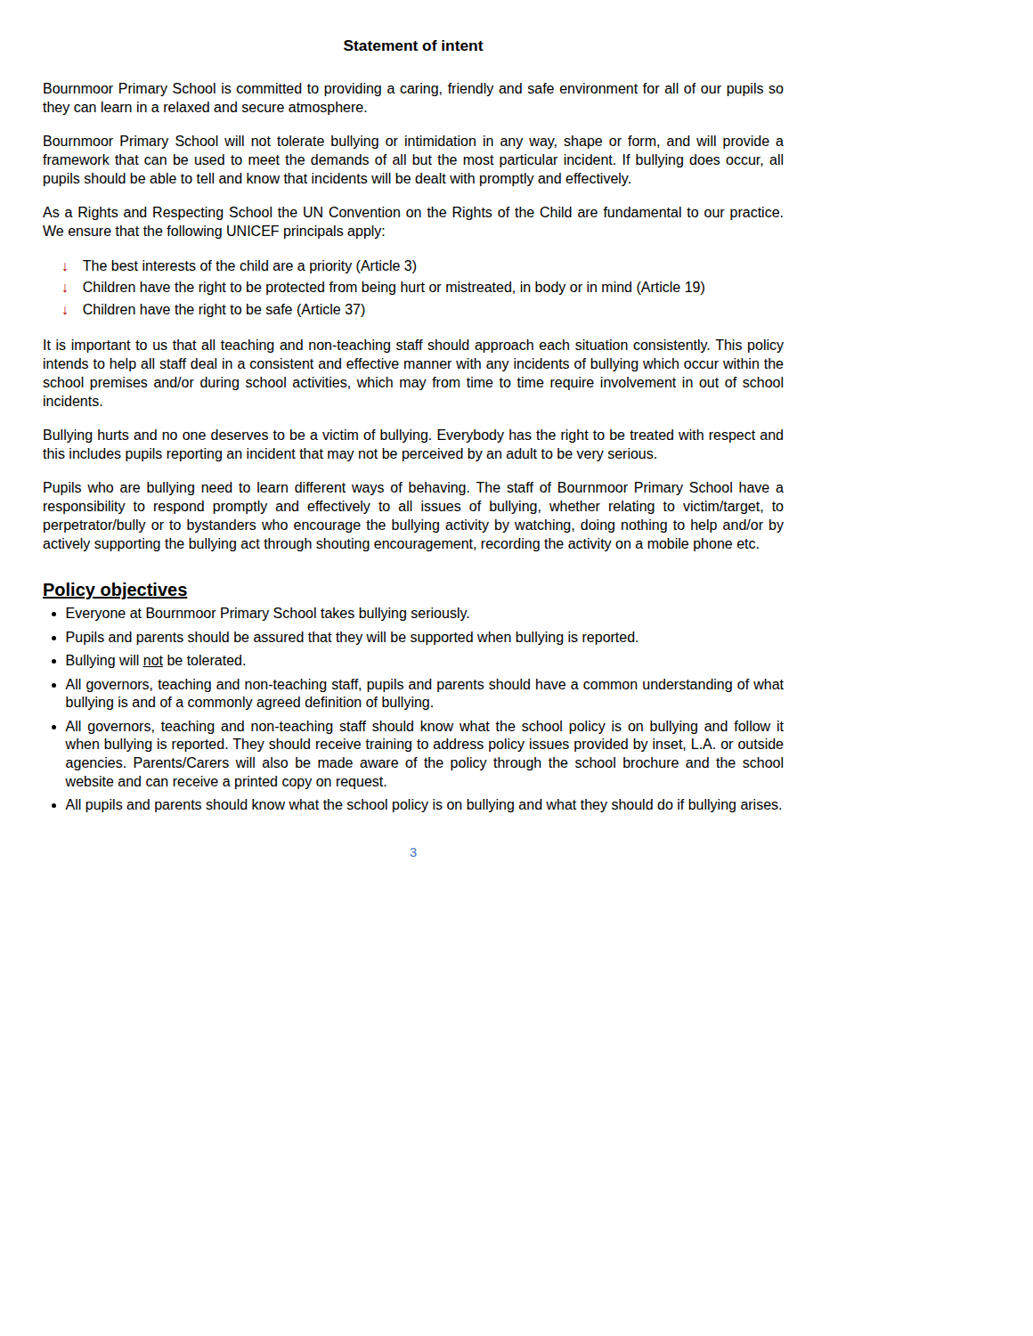Statement of intent
Bournmoor Primary School is committed to providing a caring, friendly and safe environment for all of our pupils so they can learn in a relaxed and secure atmosphere.
Bournmoor Primary School will not tolerate bullying or intimidation in any way, shape or form, and will provide a framework that can be used to meet the demands of all but the most particular incident. If bullying does occur, all pupils should be able to tell and know that incidents will be dealt with promptly and effectively.
As a Rights and Respecting School the UN Convention on the Rights of the Child are fundamental to our practice. We ensure that the following UNICEF principals apply:
The best interests of the child are a priority (Article 3)
Children have the right to be protected from being hurt or mistreated, in body or in mind (Article 19)
Children have the right to be safe (Article 37)
It is important to us that all teaching and non-teaching staff should approach each situation consistently. This policy intends to help all staff deal in a consistent and effective manner with any incidents of bullying which occur within the school premises and/or during school activities, which may from time to time require involvement in out of school incidents.
Bullying hurts and no one deserves to be a victim of bullying. Everybody has the right to be treated with respect and this includes pupils reporting an incident that may not be perceived by an adult to be very serious.
Pupils who are bullying need to learn different ways of behaving. The staff of Bournmoor Primary School have a responsibility to respond promptly and effectively to all issues of bullying, whether relating to victim/target, to perpetrator/bully or to bystanders who encourage the bullying activity by watching, doing nothing to help and/or by actively supporting the bullying act through shouting encouragement, recording the activity on a mobile phone etc.
Policy objectives
Everyone at Bournmoor Primary School takes bullying seriously.
Pupils and parents should be assured that they will be supported when bullying is reported.
Bullying will not be tolerated.
All governors, teaching and non-teaching staff, pupils and parents should have a common understanding of what bullying is and of a commonly agreed definition of bullying.
All governors, teaching and non-teaching staff should know what the school policy is on bullying and follow it when bullying is reported. They should receive training to address policy issues provided by inset, L.A. or outside agencies. Parents/Carers will also be made aware of the policy through the school brochure and the school website and can receive a printed copy on request.
All pupils and parents should know what the school policy is on bullying and what they should do if bullying arises.
3